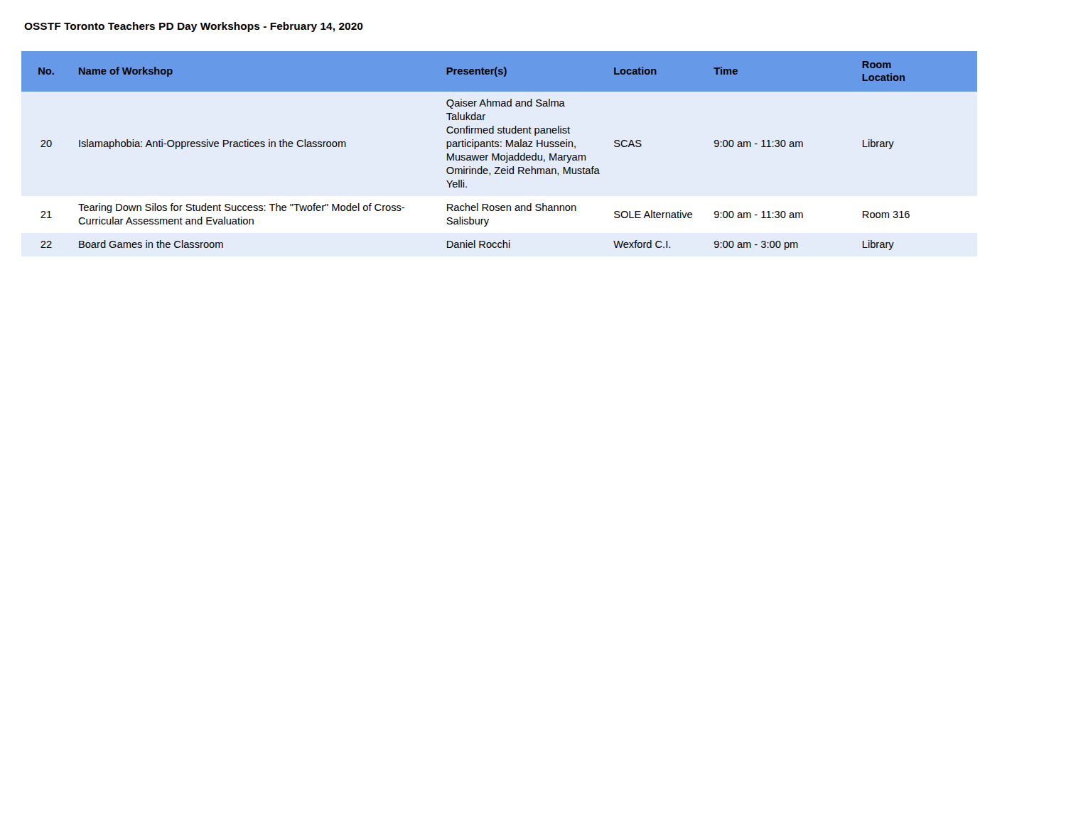OSSTF Toronto Teachers PD Day Workshops - February 14, 2020
| No. | Name of Workshop | Presenter(s) | Location | Time | Room Location |
| --- | --- | --- | --- | --- | --- |
| 20 | Islamaphobia: Anti-Oppressive Practices in the Classroom | Qaiser Ahmad and Salma Talukdar Confirmed student panelist participants: Malaz Hussein, Musawer Mojaddedu, Maryam Omirinde, Zeid Rehman, Mustafa Yelli. | SCAS | 9:00 am - 11:30 am | Library |
| 21 | Tearing Down Silos for Student Success: The "Twofer" Model of Cross-Curricular Assessment and Evaluation | Rachel Rosen and Shannon Salisbury | SOLE Alternative | 9:00 am - 11:30 am | Room 316 |
| 22 | Board Games in the Classroom | Daniel Rocchi | Wexford C.I. | 9:00 am - 3:00 pm | Library |